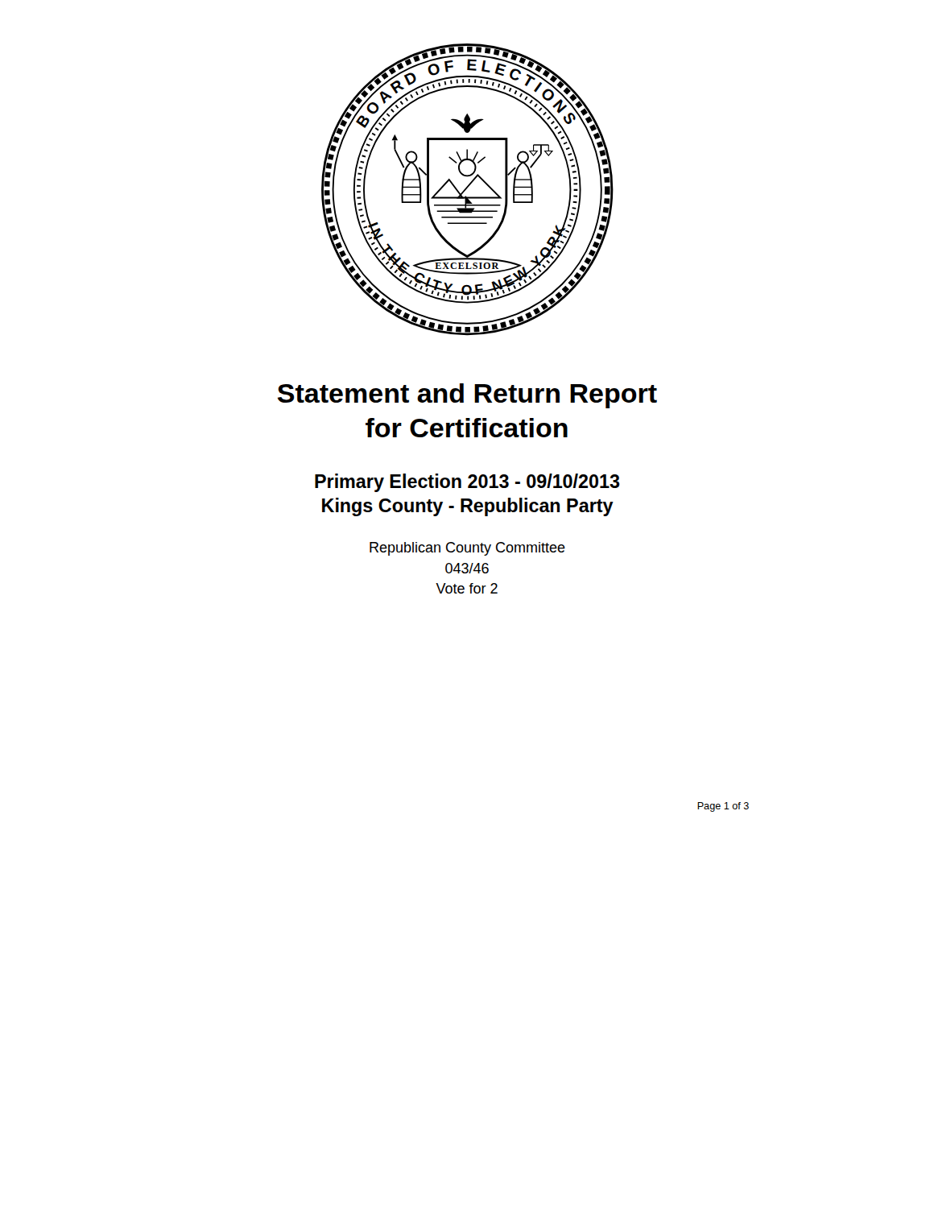BOARD OF ELECTIONS IN THE CITY OF NEW YORK EXCELSIOR
Statement and Return Report
for Certification
Primary Election 2013 - 09/10/2013
Kings County - Republican Party
Republican County Committee
043/46
Vote for 2
Page 1 of 3